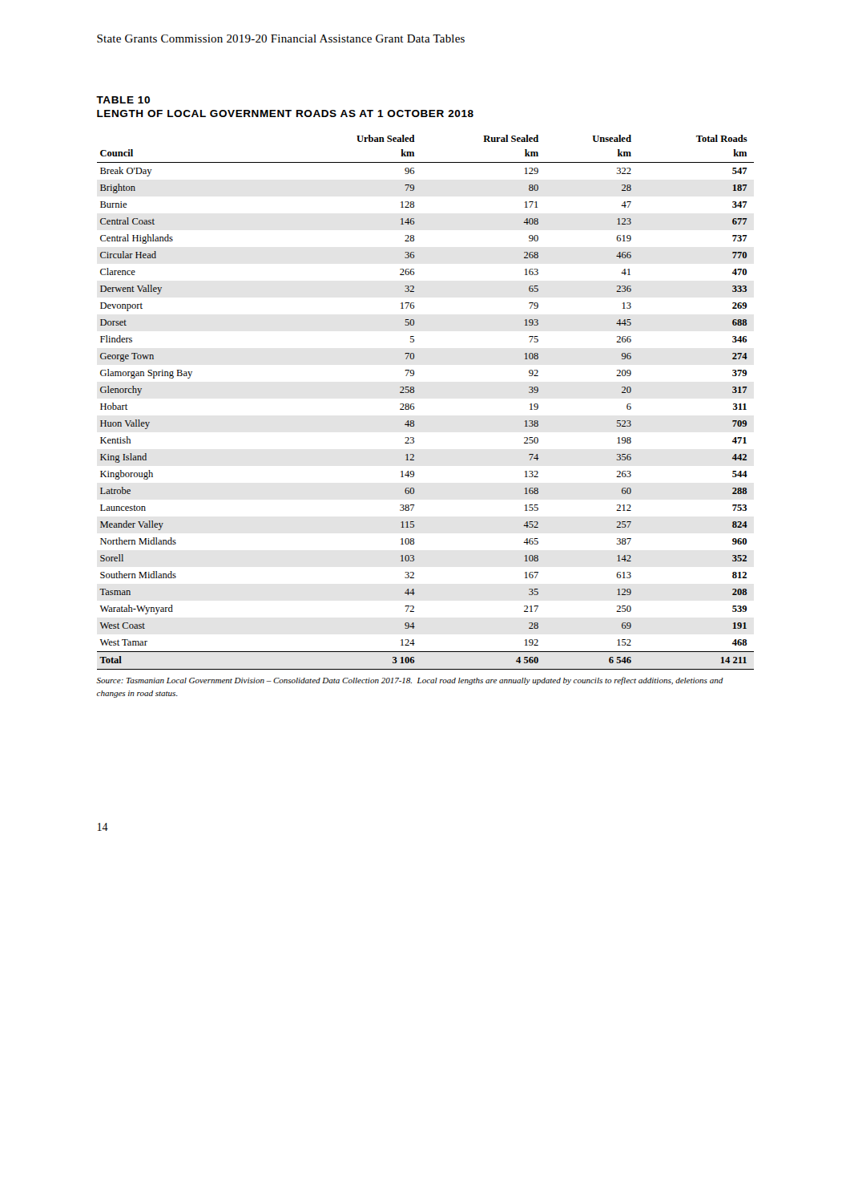State Grants Commission 2019-20 Financial Assistance Grant Data Tables
TABLE 10 LENGTH OF LOCAL GOVERNMENT ROADS AS AT 1 OCTOBER 2018
| | Urban Sealed | Rural Sealed | Unsealed | Total Roads |
| --- | --- | --- | --- | --- |
| Council | km | km | km | km |
| Break O'Day | 96 | 129 | 322 | 547 |
| Brighton | 79 | 80 | 28 | 187 |
| Burnie | 128 | 171 | 47 | 347 |
| Central Coast | 146 | 408 | 123 | 677 |
| Central Highlands | 28 | 90 | 619 | 737 |
| Circular Head | 36 | 268 | 466 | 770 |
| Clarence | 266 | 163 | 41 | 470 |
| Derwent Valley | 32 | 65 | 236 | 333 |
| Devonport | 176 | 79 | 13 | 269 |
| Dorset | 50 | 193 | 445 | 688 |
| Flinders | 5 | 75 | 266 | 346 |
| George Town | 70 | 108 | 96 | 274 |
| Glamorgan Spring Bay | 79 | 92 | 209 | 379 |
| Glenorchy | 258 | 39 | 20 | 317 |
| Hobart | 286 | 19 | 6 | 311 |
| Huon Valley | 48 | 138 | 523 | 709 |
| Kentish | 23 | 250 | 198 | 471 |
| King Island | 12 | 74 | 356 | 442 |
| Kingborough | 149 | 132 | 263 | 544 |
| Latrobe | 60 | 168 | 60 | 288 |
| Launceston | 387 | 155 | 212 | 753 |
| Meander Valley | 115 | 452 | 257 | 824 |
| Northern Midlands | 108 | 465 | 387 | 960 |
| Sorell | 103 | 108 | 142 | 352 |
| Southern Midlands | 32 | 167 | 613 | 812 |
| Tasman | 44 | 35 | 129 | 208 |
| Waratah-Wynyard | 72 | 217 | 250 | 539 |
| West Coast | 94 | 28 | 69 | 191 |
| West Tamar | 124 | 192 | 152 | 468 |
| Total | 3 106 | 4 560 | 6 546 | 14 211 |
Source: Tasmanian Local Government Division – Consolidated Data Collection 2017-18. Local road lengths are annually updated by councils to reflect additions, deletions and changes in road status.
14